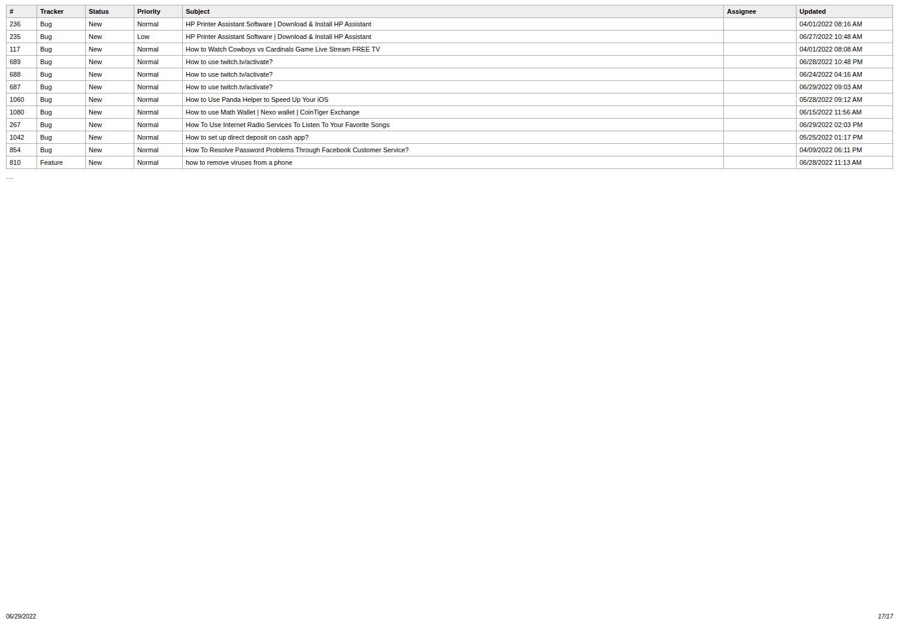| # | Tracker | Status | Priority | Subject | Assignee | Updated |
| --- | --- | --- | --- | --- | --- | --- |
| 236 | Bug | New | Normal | HP Printer Assistant Software / Download & Install HP Assistant | | 04/01/2022 08:16 AM |
| 235 | Bug | New | Low | HP Printer Assistant Software / Download & Install HP Assistant | | 06/27/2022 10:48 AM |
| 117 | Bug | New | Normal | How to Watch Cowboys vs Cardinals Game Live Stream FREE TV | | 04/01/2022 08:08 AM |
| 689 | Bug | New | Normal | How to use twitch.tv/activate? | | 06/28/2022 10:48 PM |
| 688 | Bug | New | Normal | How to use twitch.tv/activate? | | 06/24/2022 04:16 AM |
| 687 | Bug | New | Normal | How to use twitch.tv/activate? | | 06/29/2022 09:03 AM |
| 1060 | Bug | New | Normal | How to Use Panda Helper to Speed Up Your iOS | | 05/28/2022 09:12 AM |
| 1080 | Bug | New | Normal | How to use Math Wallet / Nexo wallet / CoinTiger Exchange | | 06/15/2022 11:56 AM |
| 267 | Bug | New | Normal | How To Use Internet Radio Services To Listen To Your Favorite Songs | | 06/29/2022 02:03 PM |
| 1042 | Bug | New | Normal | How to set up direct deposit on cash app? | | 05/25/2022 01:17 PM |
| 854 | Bug | New | Normal | How To Resolve Password Problems Through Facebook Customer Service? | | 04/09/2022 06:11 PM |
| 810 | Feature | New | Normal | how to remove viruses from a phone | | 06/28/2022 11:13 AM |
...
06/29/2022 17/17